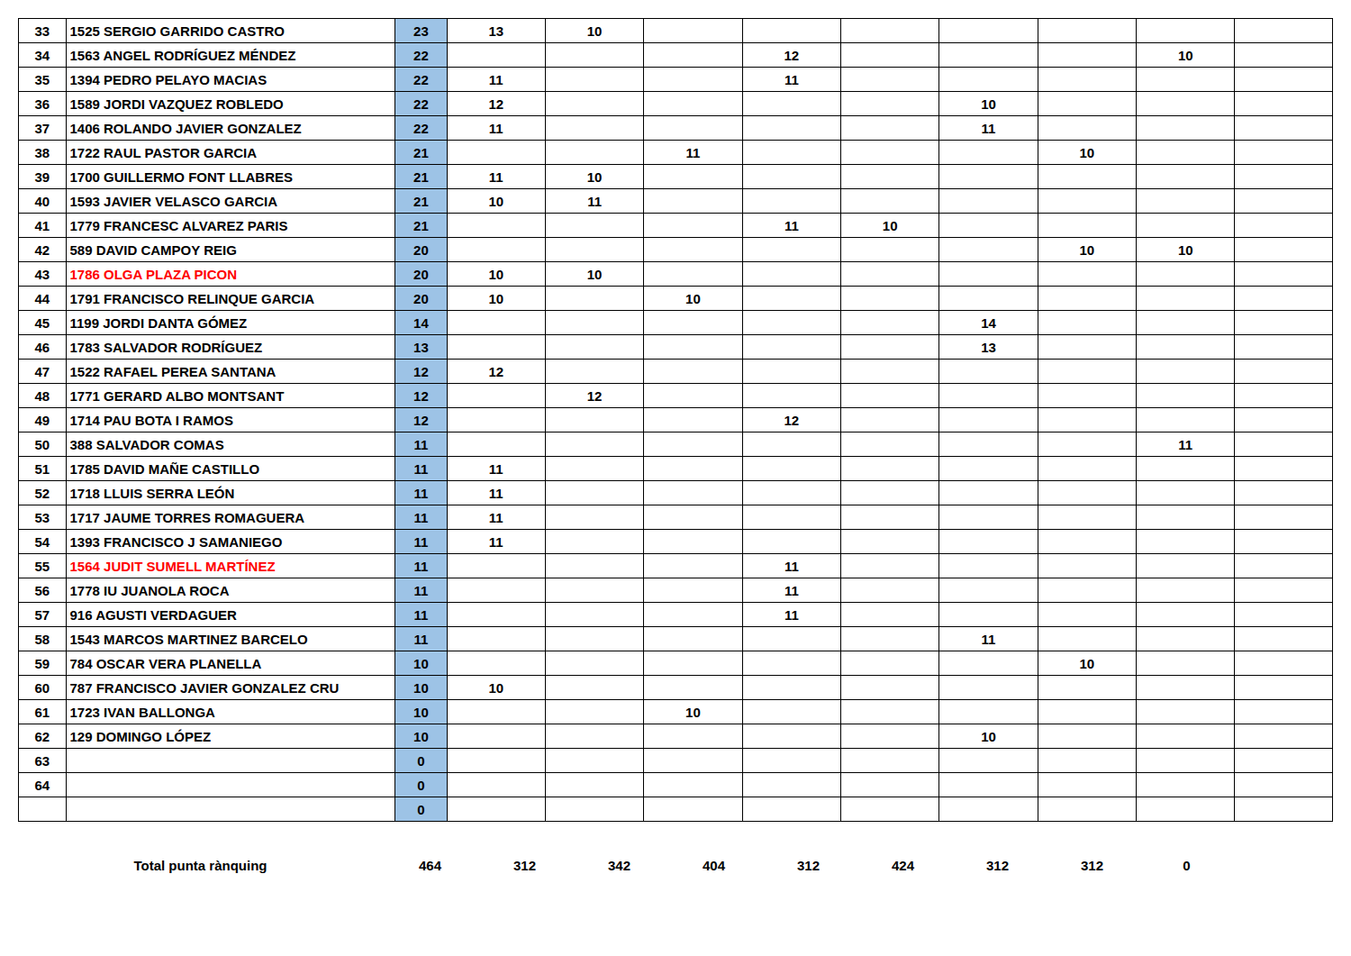| 33 | 1525 SERGIO GARRIDO CASTRO | 23 | 13 | 10 | | | | | | | |
| 34 | 1563 ANGEL RODRÍGUEZ MÉNDEZ | 22 | | | | 12 | | | | 10 | |
| 35 | 1394 PEDRO PELAYO MACIAS | 22 | 11 | | | 11 | | | | | |
| 36 | 1589 JORDI VAZQUEZ ROBLEDO | 22 | 12 | | | | | 10 | | | |
| 37 | 1406 ROLANDO JAVIER GONZALEZ | 22 | 11 | | | | | 11 | | | |
| 38 | 1722 RAUL PASTOR GARCIA | 21 | | | 11 | | | | 10 | | |
| 39 | 1700 GUILLERMO FONT LLABRES | 21 | 11 | 10 | | | | | | | |
| 40 | 1593 JAVIER VELASCO GARCIA | 21 | 10 | 11 | | | | | | | |
| 41 | 1779 FRANCESC ALVAREZ PARIS | 21 | | | | 11 | 10 | | | | |
| 42 | 589 DAVID CAMPOY REIG | 20 | | | | | | | 10 | 10 | |
| 43 | 1786 OLGA PLAZA PICON | 20 | 10 | 10 | | | | | | | |
| 44 | 1791 FRANCISCO RELINQUE GARCIA | 20 | 10 | | 10 | | | | | | |
| 45 | 1199 JORDI DANTA GÓMEZ | 14 | | | | | | 14 | | | |
| 46 | 1783 SALVADOR RODRÍGUEZ | 13 | | | | | | 13 | | | |
| 47 | 1522 RAFAEL PEREA SANTANA | 12 | 12 | | | | | | | | |
| 48 | 1771 GERARD ALBO MONTSANT | 12 | | 12 | | | | | | | |
| 49 | 1714 PAU BOTA I RAMOS | 12 | | | | 12 | | | | | |
| 50 | 388 SALVADOR COMAS | 11 | | | | | | | | 11 | |
| 51 | 1785 DAVID MAÑE CASTILLO | 11 | 11 | | | | | | | | |
| 52 | 1718 LLUIS SERRA LEÓN | 11 | 11 | | | | | | | | |
| 53 | 1717 JAUME TORRES ROMAGUERA | 11 | 11 | | | | | | | | |
| 54 | 1393 FRANCISCO J SAMANIEGO | 11 | 11 | | | | | | | | |
| 55 | 1564 JUDIT SUMELL MARTÍNEZ | 11 | | | | 11 | | | | | |
| 56 | 1778 IU JUANOLA ROCA | 11 | | | | 11 | | | | | |
| 57 | 916 AGUSTI VERDAGUER | 11 | | | | 11 | | | | | |
| 58 | 1543 MARCOS MARTINEZ BARCELO | 11 | | | | | | 11 | | | |
| 59 | 784 OSCAR VERA PLANELLA | 10 | | | | | | | 10 | | |
| 60 | 787 FRANCISCO JAVIER GONZALEZ CRU | 10 | 10 | | | | | | | | |
| 61 | 1723 IVAN BALLONGA | 10 | | | 10 | | | | | | |
| 62 | 129 DOMINGO LÓPEZ | 10 | | | | | | 10 | | | |
| 63 | | 0 | | | | | | | | | |
| 64 | | 0 | | | | | | | | | |
| | | 0 | | | | | | | | | |
Total punta rànquing
464
312
342
404
312
424
312
312
0